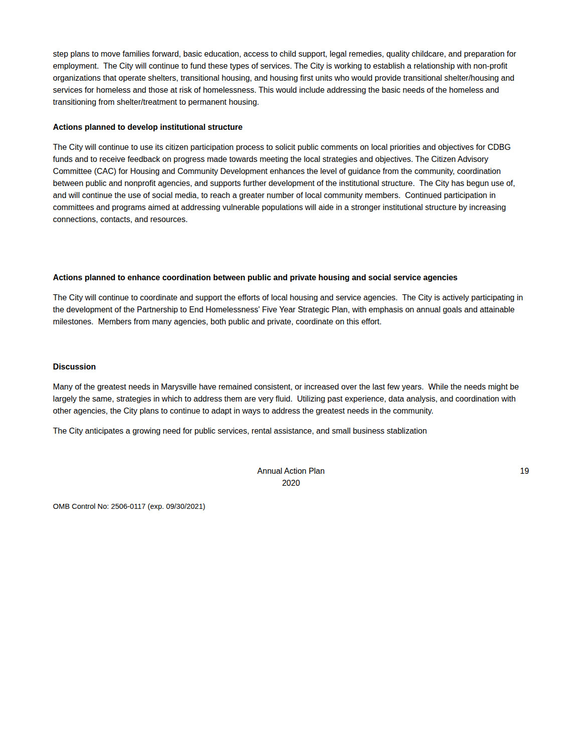step plans to move families forward, basic education, access to child support, legal remedies, quality childcare, and preparation for employment. The City will continue to fund these types of services. The City is working to establish a relationship with non-profit organizations that operate shelters, transitional housing, and housing first units who would provide transitional shelter/housing and services for homeless and those at risk of homelessness. This would include addressing the basic needs of the homeless and transitioning from shelter/treatment to permanent housing.
Actions planned to develop institutional structure
The City will continue to use its citizen participation process to solicit public comments on local priorities and objectives for CDBG funds and to receive feedback on progress made towards meeting the local strategies and objectives. The Citizen Advisory Committee (CAC) for Housing and Community Development enhances the level of guidance from the community, coordination between public and nonprofit agencies, and supports further development of the institutional structure. The City has begun use of, and will continue the use of social media, to reach a greater number of local community members. Continued participation in committees and programs aimed at addressing vulnerable populations will aide in a stronger institutional structure by increasing connections, contacts, and resources.
Actions planned to enhance coordination between public and private housing and social service agencies
The City will continue to coordinate and support the efforts of local housing and service agencies. The City is actively participating in the development of the Partnership to End Homelessness' Five Year Strategic Plan, with emphasis on annual goals and attainable milestones. Members from many agencies, both public and private, coordinate on this effort.
Discussion
Many of the greatest needs in Marysville have remained consistent, or increased over the last few years. While the needs might be largely the same, strategies in which to address them are very fluid. Utilizing past experience, data analysis, and coordination with other agencies, the City plans to continue to adapt in ways to address the greatest needs in the community.
The City anticipates a growing need for public services, rental assistance, and small business stablization
Annual Action Plan
2020
19
OMB Control No: 2506-0117 (exp. 09/30/2021)